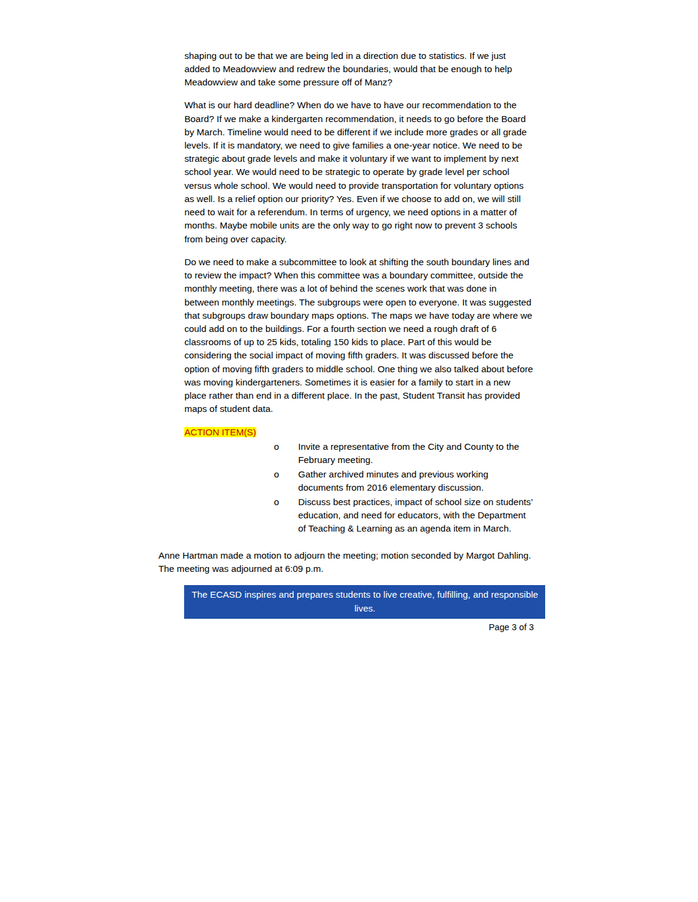shaping out to be that we are being led in a direction due to statistics. If we just added to Meadowview and redrew the boundaries, would that be enough to help Meadowview and take some pressure off of Manz?
What is our hard deadline? When do we have to have our recommendation to the Board? If we make a kindergarten recommendation, it needs to go before the Board by March. Timeline would need to be different if we include more grades or all grade levels. If it is mandatory, we need to give families a one-year notice. We need to be strategic about grade levels and make it voluntary if we want to implement by next school year. We would need to be strategic to operate by grade level per school versus whole school. We would need to provide transportation for voluntary options as well. Is a relief option our priority? Yes. Even if we choose to add on, we will still need to wait for a referendum. In terms of urgency, we need options in a matter of months. Maybe mobile units are the only way to go right now to prevent 3 schools from being over capacity.
Do we need to make a subcommittee to look at shifting the south boundary lines and to review the impact? When this committee was a boundary committee, outside the monthly meeting, there was a lot of behind the scenes work that was done in between monthly meetings. The subgroups were open to everyone. It was suggested that subgroups draw boundary maps options. The maps we have today are where we could add on to the buildings. For a fourth section we need a rough draft of 6 classrooms of up to 25 kids, totaling 150 kids to place. Part of this would be considering the social impact of moving fifth graders. It was discussed before the option of moving fifth graders to middle school. One thing we also talked about before was moving kindergarteners. Sometimes it is easier for a family to start in a new place rather than end in a different place. In the past, Student Transit has provided maps of student data.
ACTION ITEM(S)
Invite a representative from the City and County to the February meeting.
Gather archived minutes and previous working documents from 2016 elementary discussion.
Discuss best practices, impact of school size on students’ education, and need for educators, with the Department of Teaching & Learning as an agenda item in March.
Anne Hartman made a motion to adjourn the meeting; motion seconded by Margot Dahling. The meeting was adjourned at 6:09 p.m.
The ECASD inspires and prepares students to live creative, fulfilling, and responsible lives.
Page 3 of 3